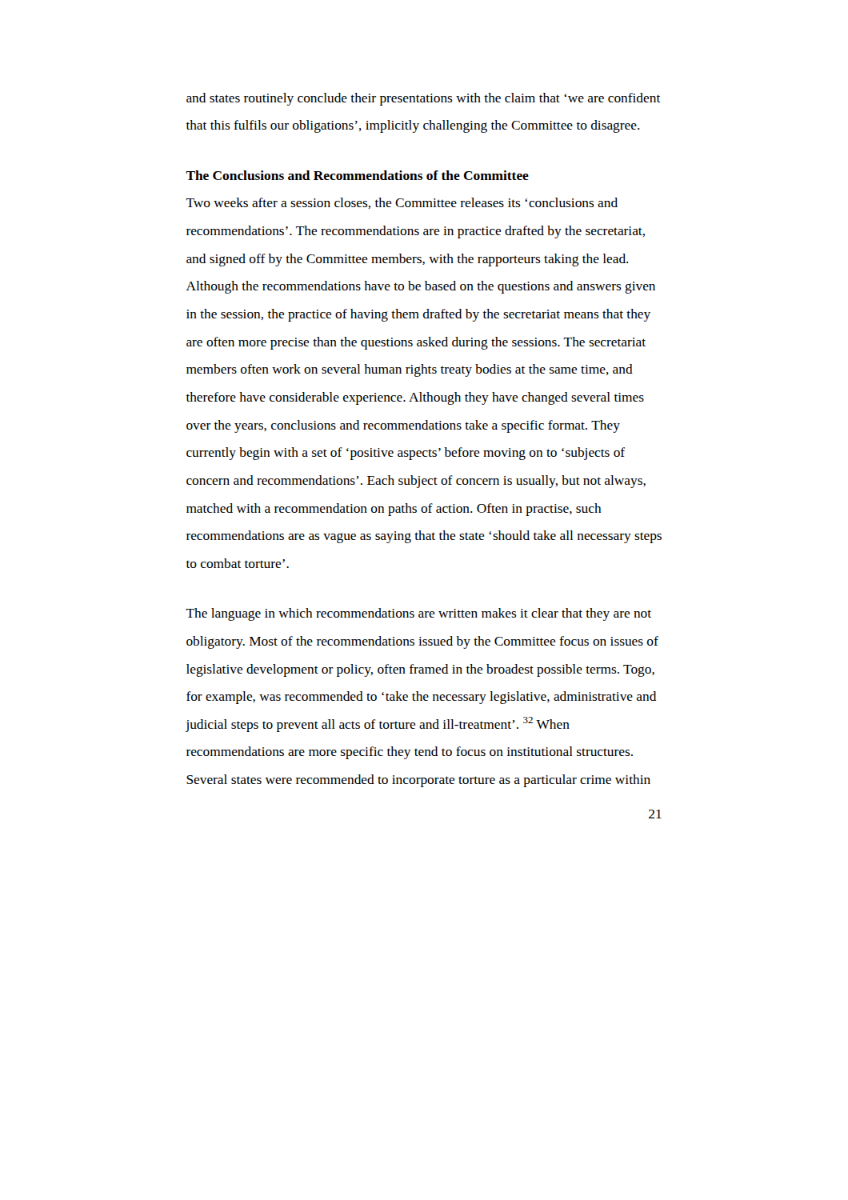and states routinely conclude their presentations with the claim that ‘we are confident that this fulfils our obligations’, implicitly challenging the Committee to disagree.
The Conclusions and Recommendations of the Committee
Two weeks after a session closes, the Committee releases its ‘conclusions and recommendations’. The recommendations are in practice drafted by the secretariat, and signed off by the Committee members, with the rapporteurs taking the lead. Although the recommendations have to be based on the questions and answers given in the session, the practice of having them drafted by the secretariat means that they are often more precise than the questions asked during the sessions. The secretariat members often work on several human rights treaty bodies at the same time, and therefore have considerable experience. Although they have changed several times over the years, conclusions and recommendations take a specific format. They currently begin with a set of ‘positive aspects’ before moving on to ‘subjects of concern and recommendations’. Each subject of concern is usually, but not always, matched with a recommendation on paths of action. Often in practise, such recommendations are as vague as saying that the state ‘should take all necessary steps to combat torture’.
The language in which recommendations are written makes it clear that they are not obligatory. Most of the recommendations issued by the Committee focus on issues of legislative development or policy, often framed in the broadest possible terms. Togo, for example, was recommended to ‘take the necessary legislative, administrative and judicial steps to prevent all acts of torture and ill-treatment’. 32 When recommendations are more specific they tend to focus on institutional structures. Several states were recommended to incorporate torture as a particular crime within
21